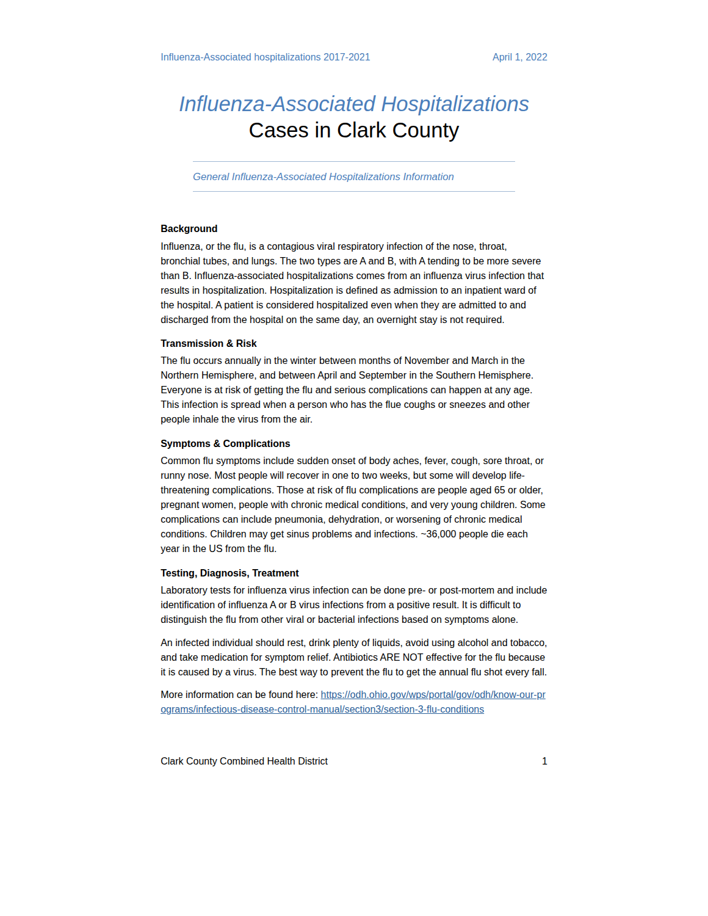Influenza-Associated hospitalizations 2017-2021
April 1, 2022
Influenza-Associated Hospitalizations Cases in Clark County
General Influenza-Associated Hospitalizations Information
Background
Influenza, or the flu, is a contagious viral respiratory infection of the nose, throat, bronchial tubes, and lungs. The two types are A and B, with A tending to be more severe than B. Influenza-associated hospitalizations comes from an influenza virus infection that results in hospitalization. Hospitalization is defined as admission to an inpatient ward of the hospital. A patient is considered hospitalized even when they are admitted to and discharged from the hospital on the same day, an overnight stay is not required.
Transmission & Risk
The flu occurs annually in the winter between months of November and March in the Northern Hemisphere, and between April and September in the Southern Hemisphere. Everyone is at risk of getting the flu and serious complications can happen at any age. This infection is spread when a person who has the flue coughs or sneezes and other people inhale the virus from the air.
Symptoms & Complications
Common flu symptoms include sudden onset of body aches, fever, cough, sore throat, or runny nose. Most people will recover in one to two weeks, but some will develop life-threatening complications. Those at risk of flu complications are people aged 65 or older, pregnant women, people with chronic medical conditions, and very young children. Some complications can include pneumonia, dehydration, or worsening of chronic medical conditions. Children may get sinus problems and infections. ~36,000 people die each year in the US from the flu.
Testing, Diagnosis, Treatment
Laboratory tests for influenza virus infection can be done pre- or post-mortem and include identification of influenza A or B virus infections from a positive result. It is difficult to distinguish the flu from other viral or bacterial infections based on symptoms alone.
An infected individual should rest, drink plenty of liquids, avoid using alcohol and tobacco, and take medication for symptom relief. Antibiotics ARE NOT effective for the flu because it is caused by a virus. The best way to prevent the flu to get the annual flu shot every fall.
More information can be found here: https://odh.ohio.gov/wps/portal/gov/odh/know-our-programs/infectious-disease-control-manual/section3/section-3-flu-conditions
Clark County Combined Health District
1